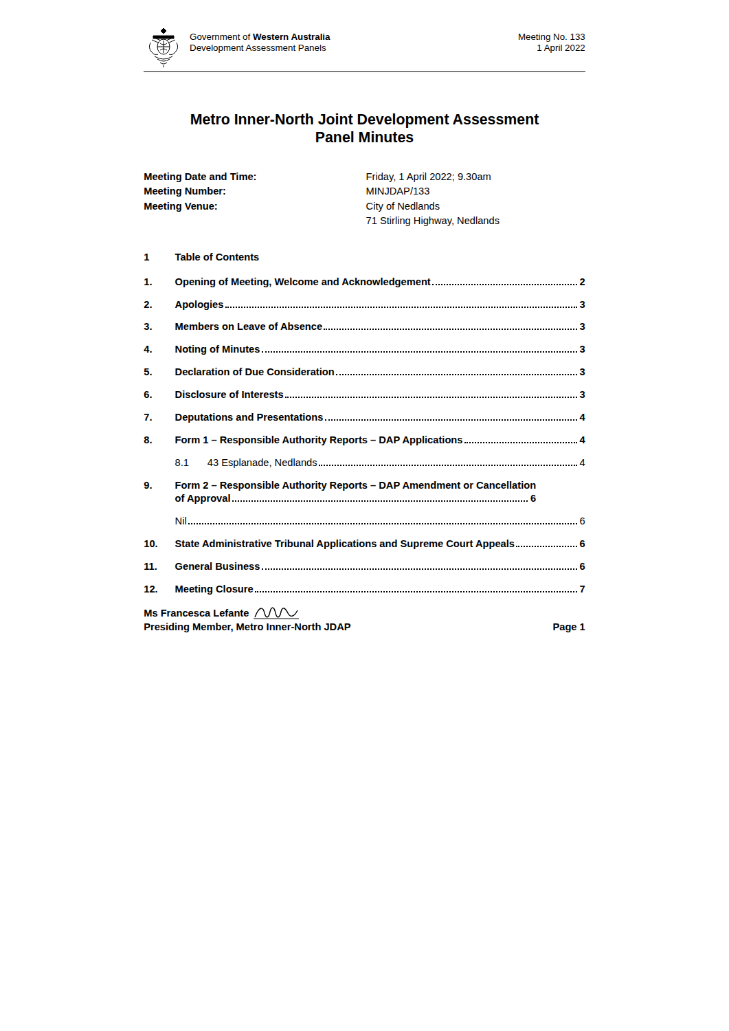Government of Western Australia
Development Assessment Panels
Meeting No. 133
1 April 2022
Metro Inner-North Joint Development Assessment
Panel Minutes
| Meeting Date and Time: | Friday, 1 April 2022; 9.30am |
| Meeting Number: | MINJDAP/133 |
| Meeting Venue: | City of Nedlands |
| | 71 Stirling Highway, Nedlands |
1 Table of Contents
1. Opening of Meeting, Welcome and Acknowledgement 2
2. Apologies 3
3. Members on Leave of Absence 3
4. Noting of Minutes 3
5. Declaration of Due Consideration 3
6. Disclosure of Interests 3
7. Deputations and Presentations 4
8. Form 1 – Responsible Authority Reports – DAP Applications 4
8.1 43 Esplanade, Nedlands 4
9. Form 2 – Responsible Authority Reports – DAP Amendment or Cancellation of Approval 6
Nil 6
10. State Administrative Tribunal Applications and Supreme Court Appeals 6
11. General Business 6
12. Meeting Closure 7
Ms Francesca Lefante
Presiding Member, Metro Inner-North JDAP Page 1